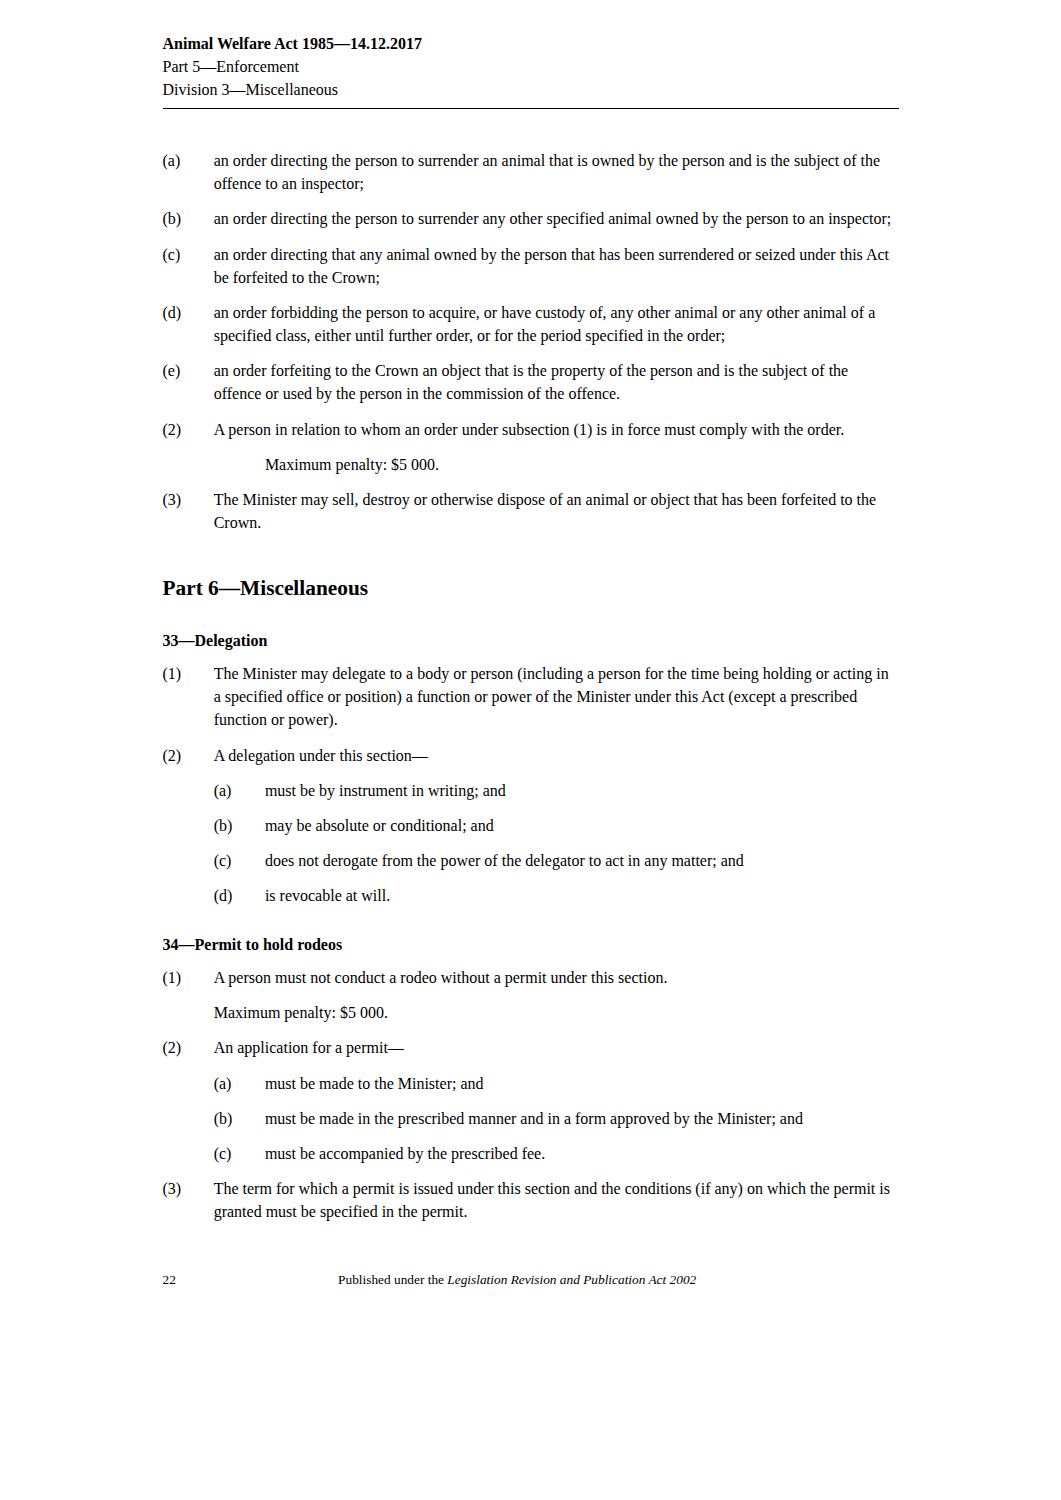Animal Welfare Act 1985—14.12.2017
Part 5—Enforcement
Division 3—Miscellaneous
(a) an order directing the person to surrender an animal that is owned by the person and is the subject of the offence to an inspector;
(b) an order directing the person to surrender any other specified animal owned by the person to an inspector;
(c) an order directing that any animal owned by the person that has been surrendered or seized under this Act be forfeited to the Crown;
(d) an order forbidding the person to acquire, or have custody of, any other animal or any other animal of a specified class, either until further order, or for the period specified in the order;
(e) an order forfeiting to the Crown an object that is the property of the person and is the subject of the offence or used by the person in the commission of the offence.
(2)
A person in relation to whom an order under subsection (1) is in force must comply with the order.
Maximum penalty: $5 000.
(3)
The Minister may sell, destroy or otherwise dispose of an animal or object that has been forfeited to the Crown.
Part 6—Miscellaneous
33—Delegation
(1)
The Minister may delegate to a body or person (including a person for the time being holding or acting in a specified office or position) a function or power of the Minister under this Act (except a prescribed function or power).
(2)
A delegation under this section—
(a) must be by instrument in writing; and
(b) may be absolute or conditional; and
(c) does not derogate from the power of the delegator to act in any matter; and
(d) is revocable at will.
34—Permit to hold rodeos
(1)
A person must not conduct a rodeo without a permit under this section.
Maximum penalty: $5 000.
(2)
An application for a permit—
(a) must be made to the Minister; and
(b) must be made in the prescribed manner and in a form approved by the Minister; and
(c) must be accompanied by the prescribed fee.
(3)
The term for which a permit is issued under this section and the conditions (if any) on which the permit is granted must be specified in the permit.
22 Published under the Legislation Revision and Publication Act 2002